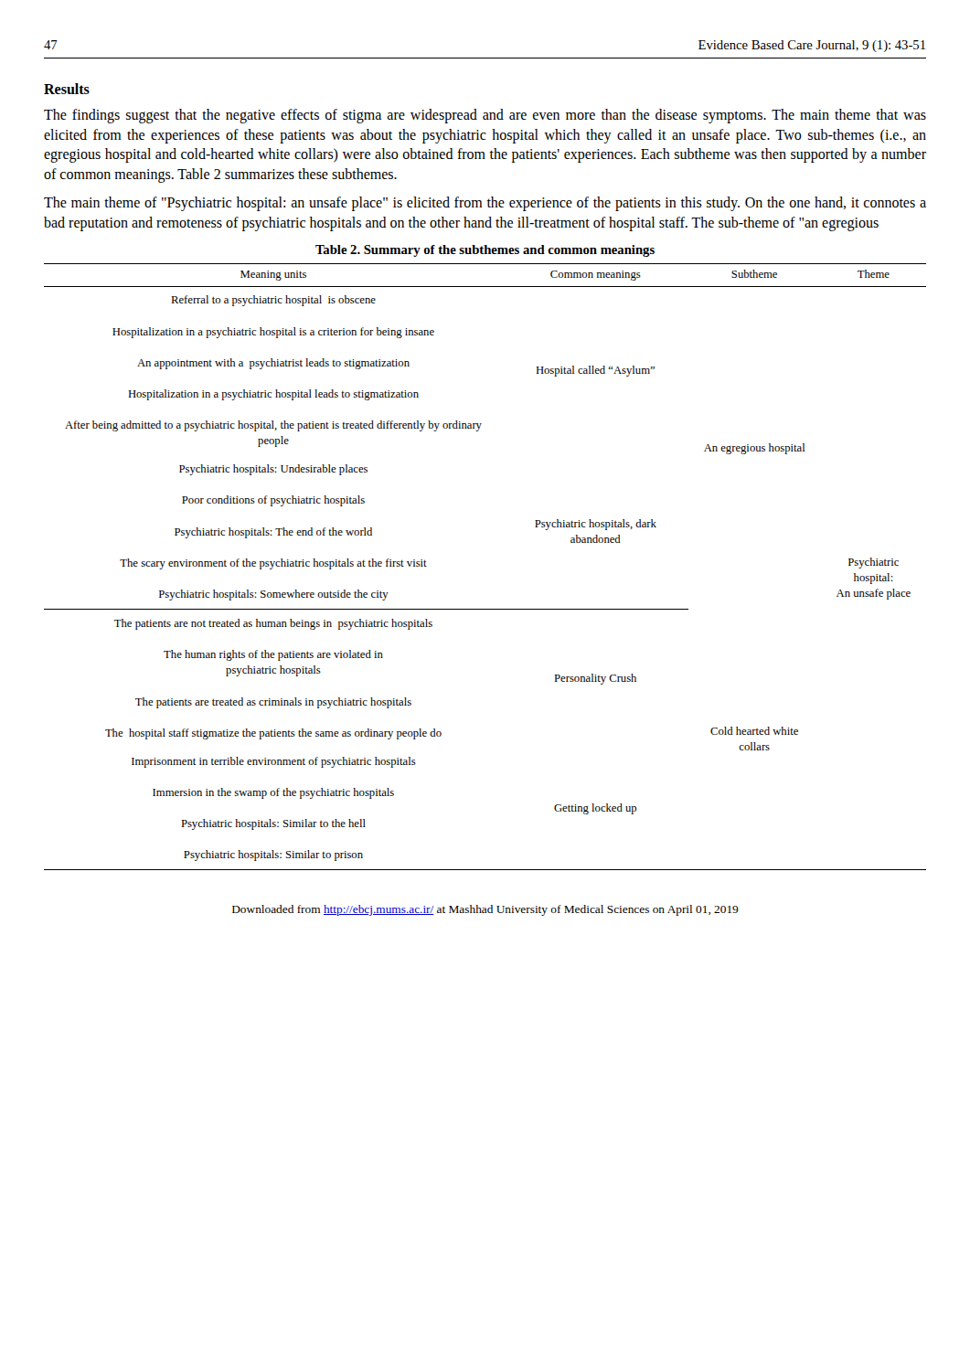47 Evidence Based Care Journal, 9 (1): 43-51
Results
The findings suggest that the negative effects of stigma are widespread and are even more than the disease symptoms. The main theme that was elicited from the experiences of these patients was about the psychiatric hospital which they called it an unsafe place. Two sub-themes (i.e., an egregious hospital and cold-hearted white collars) were also obtained from the patients' experiences. Each subtheme was then supported by a number of common meanings. Table 2 summarizes these subthemes.
The main theme of "Psychiatric hospital: an unsafe place" is elicited from the experience of the patients in this study. On the one hand, it connotes a bad reputation and remoteness of psychiatric hospitals and on the other hand the ill-treatment of hospital staff. The sub-theme of "an egregious
Table 2. Summary of the subthemes and common meanings
| Meaning units | Common meanings | Subtheme | Theme |
| --- | --- | --- | --- |
| Referral to a psychiatric hospital is obscene Hospitalization in a psychiatric hospital is a criterion for being insane An appointment with a psychiatrist leads to stigmatization Hospitalization in a psychiatric hospital leads to stigmatization After being admitted to a psychiatric hospital, the patient is treated differently by ordinary people | Hospital called “Asylum” | An egregious hospital | Psychiatric hospital: An unsafe place |
| Psychiatric hospitals: Undesirable places Poor conditions of psychiatric hospitals Psychiatric hospitals: The end of the world The scary environment of the psychiatric hospitals at the first visit Psychiatric hospitals: Somewhere outside the city | Psychiatric hospitals, dark abandoned |
| The patients are not treated as human beings in psychiatric hospitals The human rights of the patients are violated in psychiatric hospitals The patients are treated as criminals in psychiatric hospitals The hospital staff stigmatize the patients the same as ordinary people do | Personality Crush | Cold hearted white collars |
| Imprisonment in terrible environment of psychiatric hospitals Immersion in the swamp of the psychiatric hospitals Psychiatric hospitals: Similar to the hell Psychiatric hospitals: Similar to prison | Getting locked up |
Downloaded from http://ebcj.mums.ac.ir/ at Mashhad University of Medical Sciences on April 01, 2019